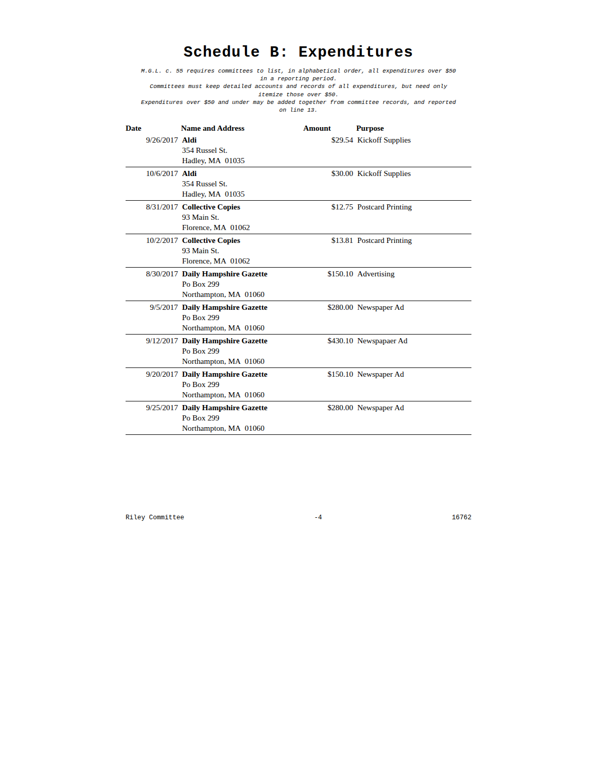Schedule B: Expenditures
M.G.L. c. 55 requires committees to list, in alphabetical order, all expenditures over $50 in a reporting period.
Committees must keep detailed accounts and records of all expenditures, but need only itemize those over $50.
Expenditures over $50 and under may be added together from committee records, and reported on line 13.
| Date | Name and Address | Amount | Purpose |
| --- | --- | --- | --- |
| 9/26/2017 | Aldi | $29.54 | Kickoff Supplies |
| | 354 Russel St. | | |
| | Hadley, MA 01035 | | |
| 10/6/2017 | Aldi | $30.00 | Kickoff Supplies |
| | 354 Russel St. | | |
| | Hadley, MA 01035 | | |
| 8/31/2017 | Collective Copies | $12.75 | Postcard Printing |
| | 93 Main St. | | |
| | Florence, MA 01062 | | |
| 10/2/2017 | Collective Copies | $13.81 | Postcard Printing |
| | 93 Main St. | | |
| | Florence, MA 01062 | | |
| 8/30/2017 | Daily Hampshire Gazette | $150.10 | Advertising |
| | Po Box 299 | | |
| | Northampton, MA 01060 | | |
| 9/5/2017 | Daily Hampshire Gazette | $280.00 | Newspaper Ad |
| | Po Box 299 | | |
| | Northampton, MA 01060 | | |
| 9/12/2017 | Daily Hampshire Gazette | $430.10 | Newspapaer Ad |
| | Po Box 299 | | |
| | Northampton, MA 01060 | | |
| 9/20/2017 | Daily Hampshire Gazette | $150.10 | Newspaper Ad |
| | Po Box 299 | | |
| | Northampton, MA 01060 | | |
| 9/25/2017 | Daily Hampshire Gazette | $280.00 | Newspaper Ad |
| | Po Box 299 | | |
| | Northampton, MA 01060 | | |
Riley Committee
-4
16762